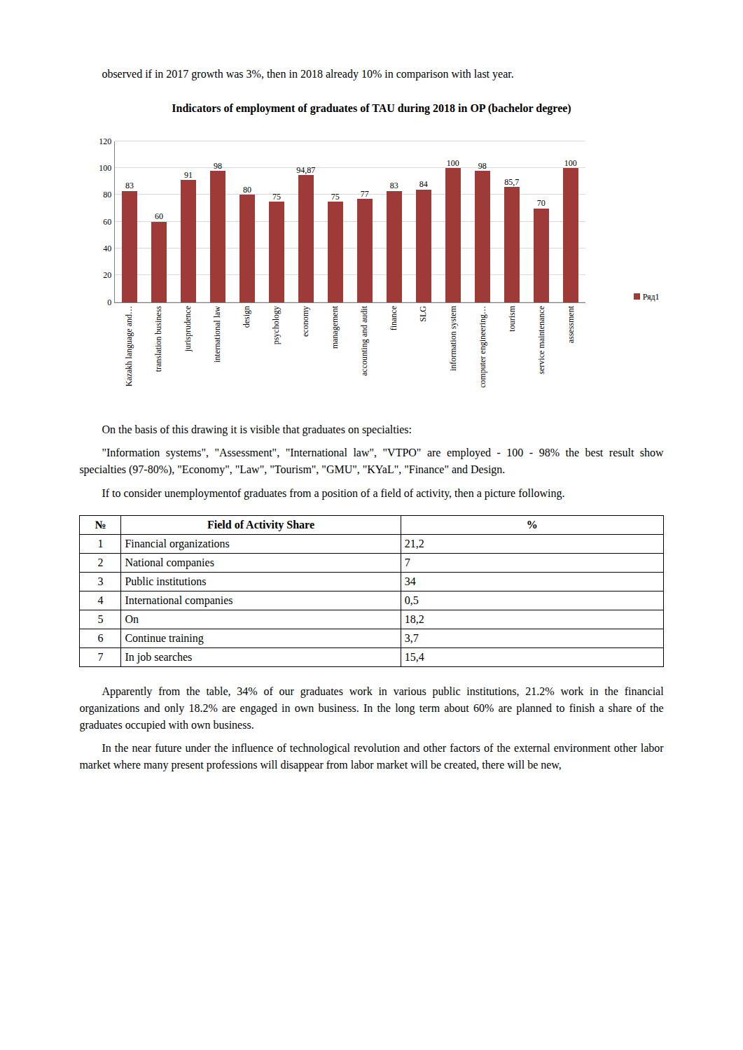observed if in 2017 growth was 3%, then in 2018 already 10% in comparison with last year.
Indicators of employment of graduates of TAU during 2018 in OP (bachelor degree)
Ряд1
0
20
40
60
80
100
120
83
60
91
98
80
75
94,87
75
77
83
84
100
98
85,7
70
100
Kazakh language and…
translation business
jurisprudence
international law
design
psychology
economy
management
accounting and audit
finance
SLG
information system
computer engineering…
tourism
service maintenance
assessment
On the basis of this drawing it is visible that graduates on specialties:
"Information systems", "Assessment", "International law", "VTPO" are employed - 100 - 98% the best result show specialties (97-80%), "Economy", "Law", "Tourism", "GMU", "KYaL", "Finance" and Design.
If to consider unemploymentof graduates from a position of a field of activity, then a picture following.
| № | Field of Activity Share | % |
| --- | --- | --- |
| 1 | Financial organizations | 21,2 |
| 2 | National companies | 7 |
| 3 | Public institutions | 34 |
| 4 | International companies | 0,5 |
| 5 | On | 18,2 |
| 6 | Continue training | 3,7 |
| 7 | In job searches | 15,4 |
Apparently from the table, 34% of our graduates work in various public institutions, 21.2% work in the financial organizations and only 18.2% are engaged in own business. In the long term about 60% are planned to finish a share of the graduates occupied with own business.
In the near future under the influence of technological revolution and other factors of the external environment other labor market where many present professions will disappear from labor market will be created, there will be new,